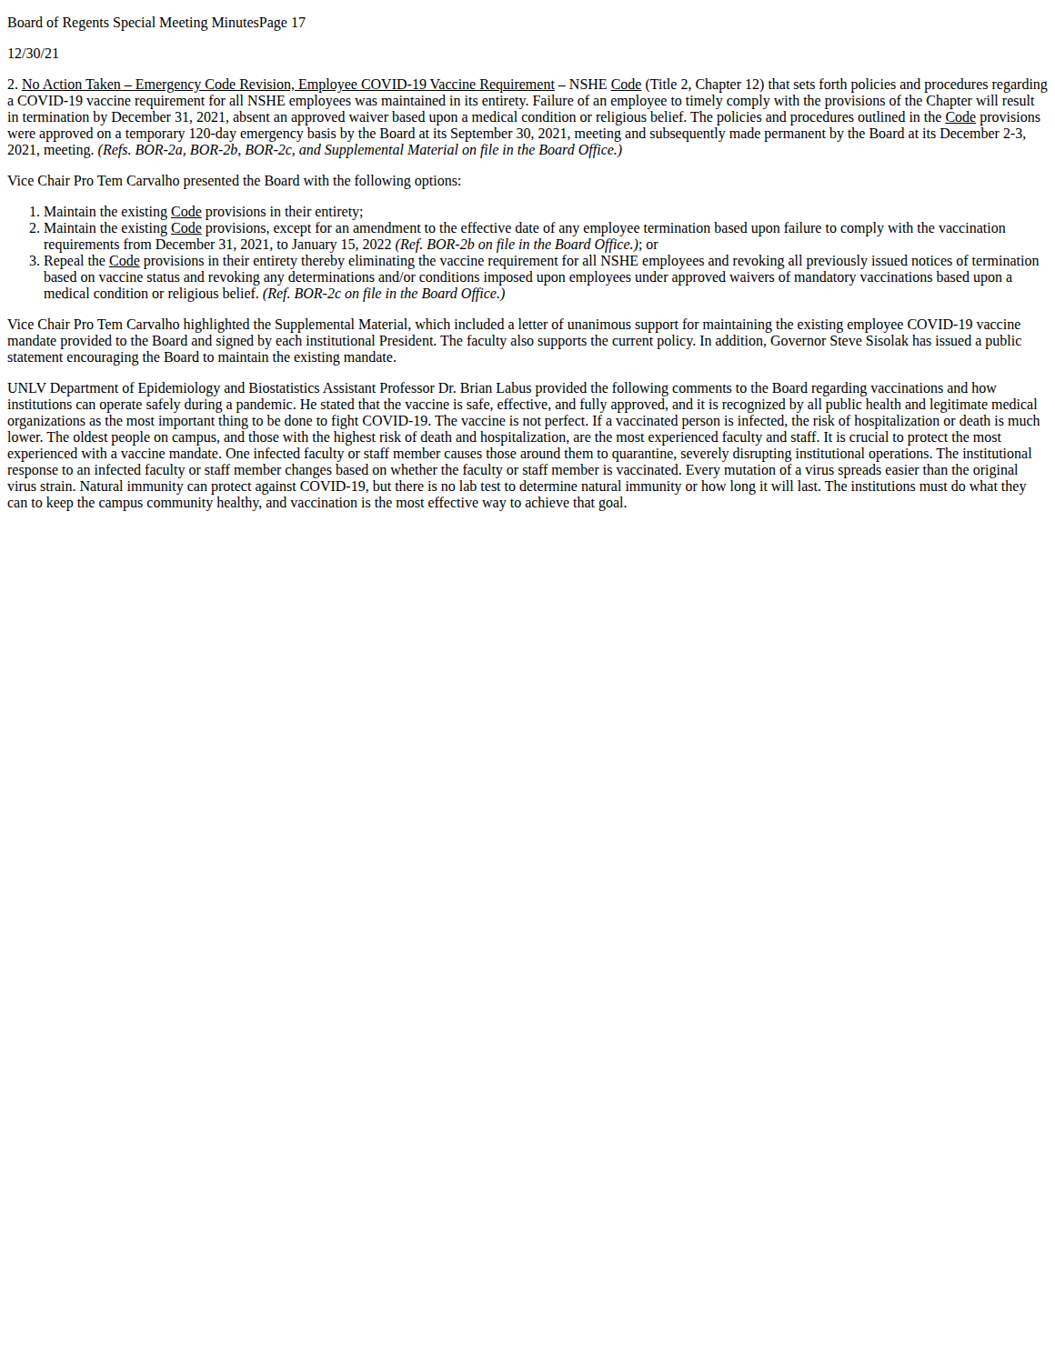Board of Regents Special Meeting MinutesPage 17
12/30/21
2. No Action Taken – Emergency Code Revision, Employee COVID-19 Vaccine Requirement – NSHE Code (Title 2, Chapter 12) that sets forth policies and procedures regarding a COVID-19 vaccine requirement for all NSHE employees was maintained in its entirety. Failure of an employee to timely comply with the provisions of the Chapter will result in termination by December 31, 2021, absent an approved waiver based upon a medical condition or religious belief. The policies and procedures outlined in the Code provisions were approved on a temporary 120-day emergency basis by the Board at its September 30, 2021, meeting and subsequently made permanent by the Board at its December 2-3, 2021, meeting. (Refs. BOR-2a, BOR-2b, BOR-2c, and Supplemental Material on file in the Board Office.)
Vice Chair Pro Tem Carvalho presented the Board with the following options:
Maintain the existing Code provisions in their entirety;
Maintain the existing Code provisions, except for an amendment to the effective date of any employee termination based upon failure to comply with the vaccination requirements from December 31, 2021, to January 15, 2022 (Ref. BOR-2b on file in the Board Office.); or
Repeal the Code provisions in their entirety thereby eliminating the vaccine requirement for all NSHE employees and revoking all previously issued notices of termination based on vaccine status and revoking any determinations and/or conditions imposed upon employees under approved waivers of mandatory vaccinations based upon a medical condition or religious belief. (Ref. BOR-2c on file in the Board Office.)
Vice Chair Pro Tem Carvalho highlighted the Supplemental Material, which included a letter of unanimous support for maintaining the existing employee COVID-19 vaccine mandate provided to the Board and signed by each institutional President. The faculty also supports the current policy. In addition, Governor Steve Sisolak has issued a public statement encouraging the Board to maintain the existing mandate.
UNLV Department of Epidemiology and Biostatistics Assistant Professor Dr. Brian Labus provided the following comments to the Board regarding vaccinations and how institutions can operate safely during a pandemic. He stated that the vaccine is safe, effective, and fully approved, and it is recognized by all public health and legitimate medical organizations as the most important thing to be done to fight COVID-19. The vaccine is not perfect. If a vaccinated person is infected, the risk of hospitalization or death is much lower. The oldest people on campus, and those with the highest risk of death and hospitalization, are the most experienced faculty and staff. It is crucial to protect the most experienced with a vaccine mandate. One infected faculty or staff member causes those around them to quarantine, severely disrupting institutional operations. The institutional response to an infected faculty or staff member changes based on whether the faculty or staff member is vaccinated. Every mutation of a virus spreads easier than the original virus strain. Natural immunity can protect against COVID-19, but there is no lab test to determine natural immunity or how long it will last. The institutions must do what they can to keep the campus community healthy, and vaccination is the most effective way to achieve that goal.